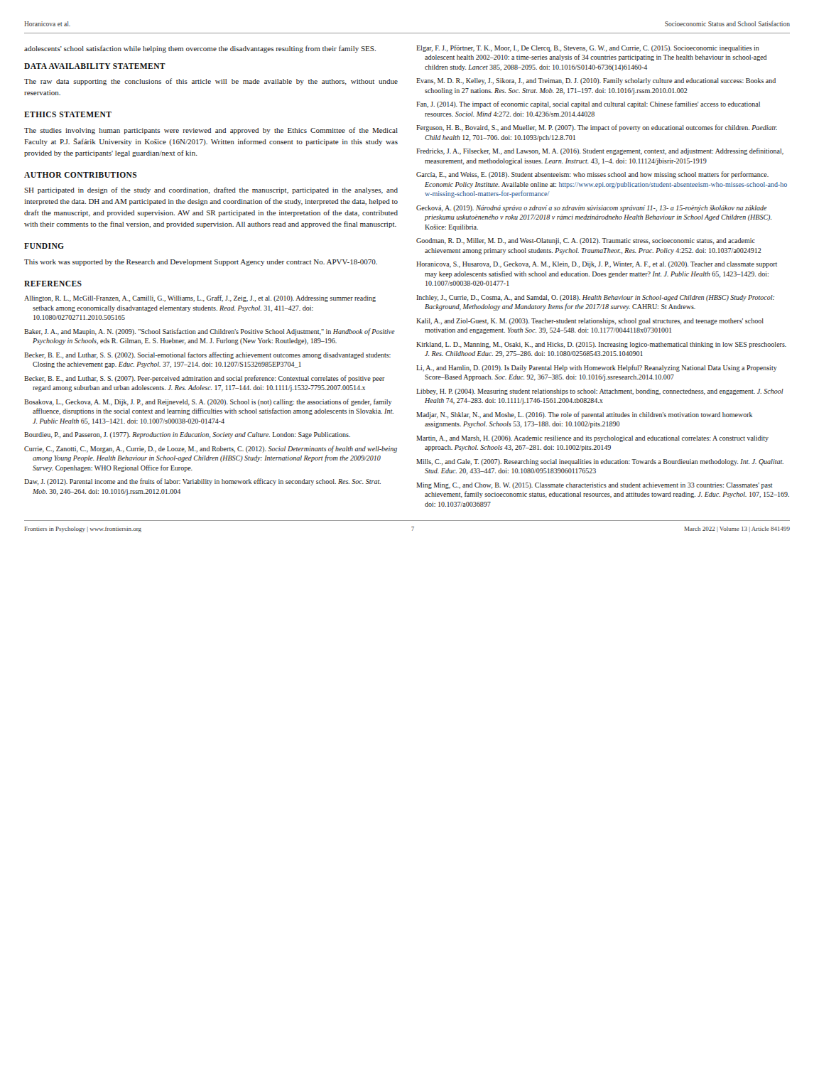Horanicova et al.
Socioeconomic Status and School Satisfaction
adolescents' school satisfaction while helping them overcome the disadvantages resulting from their family SES.
Data Availability Statement
The raw data supporting the conclusions of this article will be made available by the authors, without undue reservation.
Ethics Statement
The studies involving human participants were reviewed and approved by the Ethics Committee of the Medical Faculty at P.J. Šafárik University in Košice (16N/2017). Written informed consent to participate in this study was provided by the participants' legal guardian/next of kin.
Author Contributions
SH participated in design of the study and coordination, drafted the manuscript, participated in the analyses, and interpreted the data. DH and AM participated in the design and coordination of the study, interpreted the data, helped to draft the manuscript, and provided supervision. AW and SR participated in the interpretation of the data, contributed with their comments to the final version, and provided supervision. All authors read and approved the final manuscript.
Funding
This work was supported by the Research and Development Support Agency under contract No. APVV-18-0070.
References
Allington, R. L., McGill-Franzen, A., Camilli, G., Williams, L., Graff, J., Zeig, J., et al. (2010). Addressing summer reading setback among economically disadvantaged elementary students. Read. Psychol. 31, 411–427. doi: 10.1080/02702711.2010.505165
Baker, J. A., and Maupin, A. N. (2009). "School Satisfaction and Children's Positive School Adjustment," in Handbook of Positive Psychology in Schools, eds R. Gilman, E. S. Huebner, and M. J. Furlong (New York: Routledge), 189–196.
Becker, B. E., and Luthar, S. S. (2002). Social-emotional factors affecting achievement outcomes among disadvantaged students: Closing the achievement gap. Educ. Psychol. 37, 197–214. doi: 10.1207/S15326985EP3704_1
Becker, B. E., and Luthar, S. S. (2007). Peer-perceived admiration and social preference: Contextual correlates of positive peer regard among suburban and urban adolescents. J. Res. Adolesc. 17, 117–144. doi: 10.1111/j.1532-7795.2007.00514.x
Bosakova, L., Geckova, A. M., Dijk, J. P., and Reijneveld, S. A. (2020). School is (not) calling: the associations of gender, family affluence, disruptions in the social context and learning difficulties with school satisfaction among adolescents in Slovakia. Int. J. Public Health 65, 1413–1421. doi: 10.1007/s00038-020-01474-4
Bourdieu, P., and Passeron, J. (1977). Reproduction in Education, Society and Culture. London: Sage Publications.
Currie, C., Zanotti, C., Morgan, A., Currie, D., de Looze, M., and Roberts, C. (2012). Social Determinants of health and well-being among Young People. Health Behaviour in School-aged Children (HBSC) Study: International Report from the 2009/2010 Survey. Copenhagen: WHO Regional Office for Europe.
Daw, J. (2012). Parental income and the fruits of labor: Variability in homework efficacy in secondary school. Res. Soc. Strat. Mob. 30, 246–264. doi: 10.1016/j.rssm.2012.01.004
Elgar, F. J., Pförtner, T. K., Moor, I., De Clercq, B., Stevens, G. W., and Currie, C. (2015). Socioeconomic inequalities in adolescent health 2002–2010: a time-series analysis of 34 countries participating in The health behaviour in school-aged children study. Lancet 385, 2088–2095. doi: 10.1016/S0140-6736(14)61460-4
Evans, M. D. R., Kelley, J., Sikora, J., and Treiman, D. J. (2010). Family scholarly culture and educational success: Books and schooling in 27 nations. Res. Soc. Strat. Mob. 28, 171–197. doi: 10.1016/j.rssm.2010.01.002
Fan, J. (2014). The impact of economic capital, social capital and cultural capital: Chinese families' access to educational resources. Sociol. Mind 4:272. doi: 10.4236/sm.2014.44028
Ferguson, H. B., Bovaird, S., and Mueller, M. P. (2007). The impact of poverty on educational outcomes for children. Paediatr. Child health 12, 701–706. doi: 10.1093/pch/12.8.701
Fredricks, J. A., Filsecker, M., and Lawson, M. A. (2016). Student engagement, context, and adjustment: Addressing definitional, measurement, and methodological issues. Learn. Instruct. 43, 1–4. doi: 10.11124/jbisrir-2015-1919
García, E., and Weiss, E. (2018). Student absenteeism: who misses school and how missing school matters for performance. Economic Policy Institute. Available online at: https://www.epi.org/publication/student-absenteeism-who-misses-school-and-how-missing-school-matters-for-performance/
Gecková, A. (2019). Národná správa o zdraví a so zdravím súvisiacom správaní 11-, 13- a 15-roèných školákov na základe prieskumu uskutoèneného v roku 2017/2018 v rámci medzinárodneho Health Behaviour in School Aged Children (HBSC). Košice: Equilibria.
Goodman, R. D., Miller, M. D., and West-Olatunji, C. A. (2012). Traumatic stress, socioeconomic status, and academic achievement among primary school students. Psychol. TraumaTheor., Res. Prac. Policy 4:252. doi: 10.1037/a0024912
Horanicova, S., Husarova, D., Geckova, A. M., Klein, D., Dijk, J. P., Winter, A. F., et al. (2020). Teacher and classmate support may keep adolescents satisfied with school and education. Does gender matter? Int. J. Public Health 65, 1423–1429. doi: 10.1007/s00038-020-01477-1
Inchley, J., Currie, D., Cosma, A., and Samdal, O. (2018). Health Behaviour in School-aged Children (HBSC) Study Protocol: Background, Methodology and Mandatory Items for the 2017/18 survey. CAHRU: St Andrews.
Kalil, A., and Ziol-Guest, K. M. (2003). Teacher-student relationships, school goal structures, and teenage mothers' school motivation and engagement. Youth Soc. 39, 524–548. doi: 10.1177/0044118x07301001
Kirkland, L. D., Manning, M., Osaki, K., and Hicks, D. (2015). Increasing logico-mathematical thinking in low SES preschoolers. J. Res. Childhood Educ. 29, 275–286. doi: 10.1080/02568543.2015.1040901
Li, A., and Hamlin, D. (2019). Is Daily Parental Help with Homework Helpful? Reanalyzing National Data Using a Propensity Score–Based Approach. Soc. Educ. 92, 367–385. doi: 10.1016/j.ssresearch.2014.10.007
Libbey, H. P. (2004). Measuring student relationships to school: Attachment, bonding, connectedness, and engagement. J. School Health 74, 274–283. doi: 10.1111/j.1746-1561.2004.tb08284.x
Madjar, N., Shklar, N., and Moshe, L. (2016). The role of parental attitudes in children's motivation toward homework assignments. Psychol. Schools 53, 173–188. doi: 10.1002/pits.21890
Martin, A., and Marsh, H. (2006). Academic resilience and its psychological and educational correlates: A construct validity approach. Psychol. Schools 43, 267–281. doi: 10.1002/pits.20149
Mills, C., and Gale, T. (2007). Researching social inequalities in education: Towards a Bourdieuian methodology. Int. J. Qualitat. Stud. Educ. 20, 433–447. doi: 10.1080/09518390601176523
Ming Ming, C., and Chow, B. W. (2015). Classmate characteristics and student achievement in 33 countries: Classmates' past achievement, family socioeconomic status, educational resources, and attitudes toward reading. J. Educ. Psychol. 107, 152–169. doi: 10.1037/a0036897
Frontiers in Psychology | www.frontiersin.org
7
March 2022 | Volume 13 | Article 841499